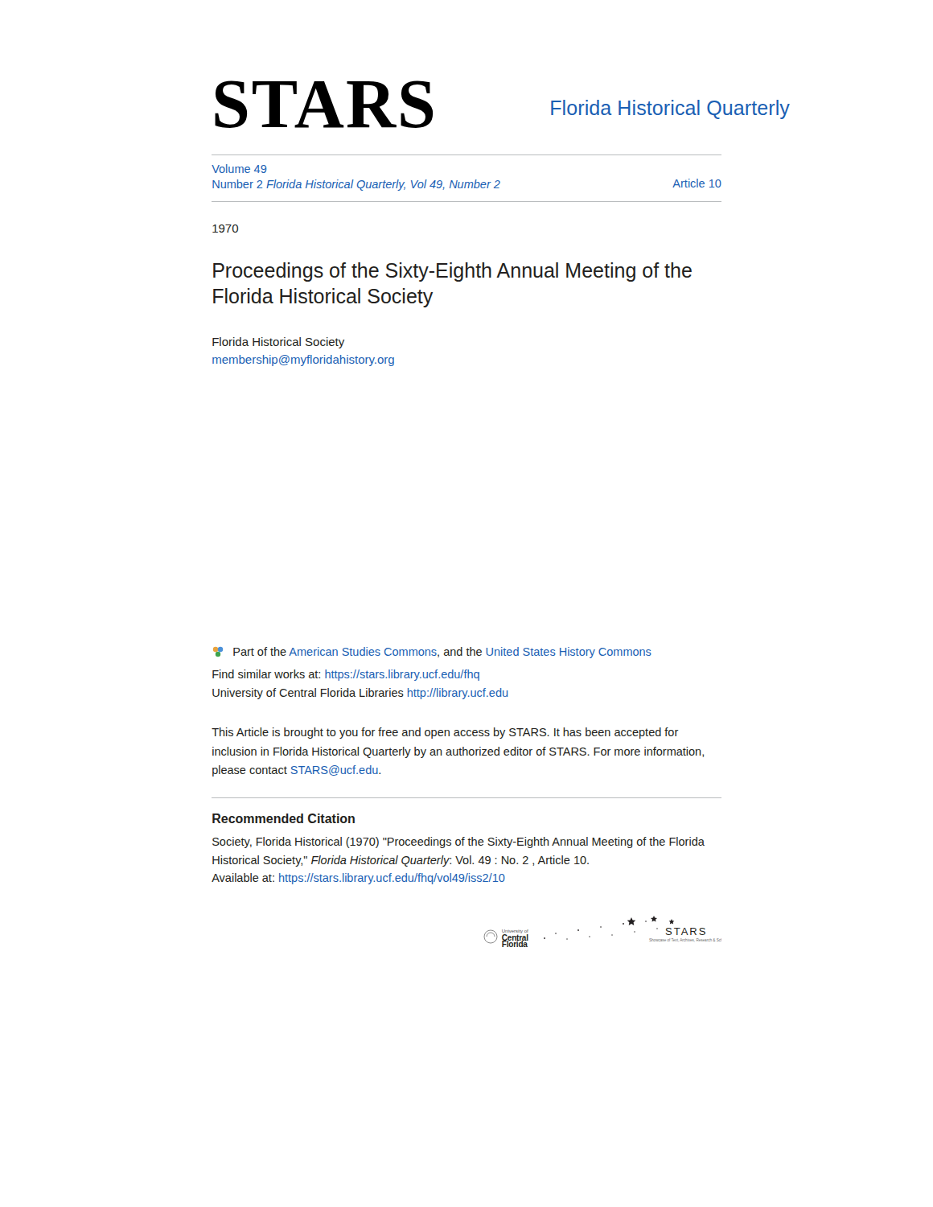STARS
Florida Historical Quarterly
Volume 49
Number 2 Florida Historical Quarterly, Vol 49, Number 2
Article 10
1970
Proceedings of the Sixty-Eighth Annual Meeting of the Florida Historical Society
Florida Historical Society
membership@myfloridahistory.org
Part of the American Studies Commons, and the United States History Commons
Find similar works at: https://stars.library.ucf.edu/fhq
University of Central Florida Libraries http://library.ucf.edu
This Article is brought to you for free and open access by STARS. It has been accepted for inclusion in Florida Historical Quarterly by an authorized editor of STARS. For more information, please contact STARS@ucf.edu.
Recommended Citation
Society, Florida Historical (1970) "Proceedings of the Sixty-Eighth Annual Meeting of the Florida Historical Society," Florida Historical Quarterly: Vol. 49 : No. 2 , Article 10.
Available at: https://stars.library.ucf.edu/fhq/vol49/iss2/10
University of Central Florida
STARS Showcase of Text, Archives, Research & Scholarship